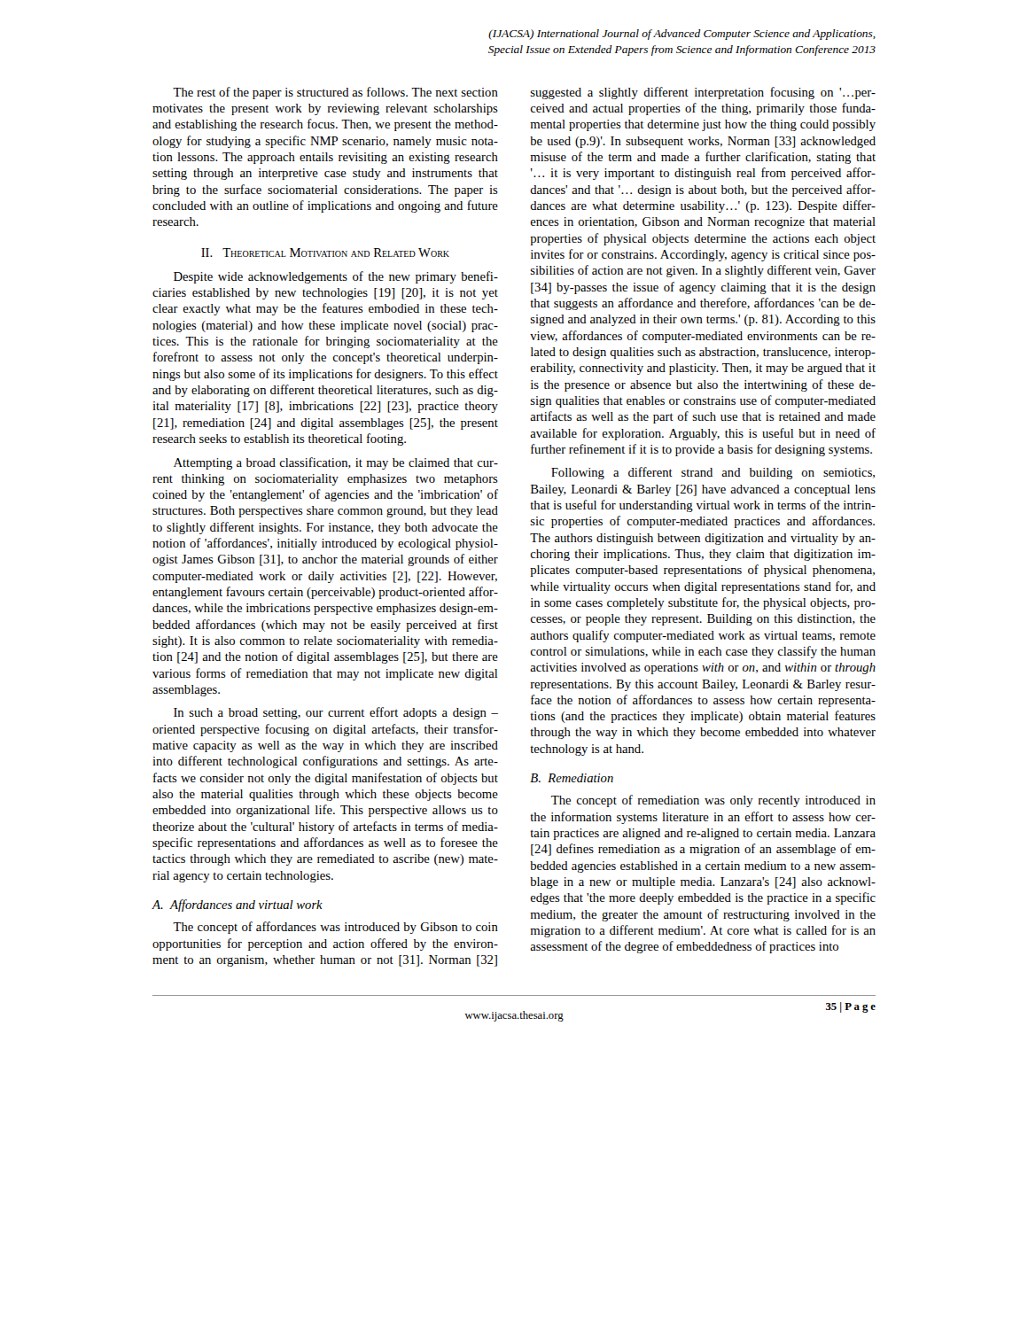(IJACSA) International Journal of Advanced Computer Science and Applications,
Special Issue on Extended Papers from Science and Information Conference 2013
The rest of the paper is structured as follows. The next section motivates the present work by reviewing relevant scholarships and establishing the research focus. Then, we present the methodology for studying a specific NMP scenario, namely music notation lessons. The approach entails revisiting an existing research setting through an interpretive case study and instruments that bring to the surface sociomaterial considerations. The paper is concluded with an outline of implications and ongoing and future research.
II. Theoretical Motivation and Related Work
Despite wide acknowledgements of the new primary beneficiaries established by new technologies [19] [20], it is not yet clear exactly what may be the features embodied in these technologies (material) and how these implicate novel (social) practices. This is the rationale for bringing sociomateriality at the forefront to assess not only the concept's theoretical underpinnings but also some of its implications for designers. To this effect and by elaborating on different theoretical literatures, such as digital materiality [17] [8], imbrications [22] [23], practice theory [21], remediation [24] and digital assemblages [25], the present research seeks to establish its theoretical footing.
Attempting a broad classification, it may be claimed that current thinking on sociomateriality emphasizes two metaphors coined by the 'entanglement' of agencies and the 'imbrication' of structures. Both perspectives share common ground, but they lead to slightly different insights. For instance, they both advocate the notion of 'affordances', initially introduced by ecological physiologist James Gibson [31], to anchor the material grounds of either computer-mediated work or daily activities [2], [22]. However, entanglement favours certain (perceivable) product-oriented affordances, while the imbrications perspective emphasizes design-embedded affordances (which may not be easily perceived at first sight). It is also common to relate sociomateriality with remediation [24] and the notion of digital assemblages [25], but there are various forms of remediation that may not implicate new digital assemblages.
In such a broad setting, our current effort adopts a design –oriented perspective focusing on digital artefacts, their transformative capacity as well as the way in which they are inscribed into different technological configurations and settings. As artefacts we consider not only the digital manifestation of objects but also the material qualities through which these objects become embedded into organizational life. This perspective allows us to theorize about the 'cultural' history of artefacts in terms of media-specific representations and affordances as well as to foresee the tactics through which they are remediated to ascribe (new) material agency to certain technologies.
A. Affordances and virtual work
The concept of affordances was introduced by Gibson to coin opportunities for perception and action offered by the environment to an organism, whether human or not [31]. Norman [32] suggested a slightly different interpretation focusing on '…perceived and actual properties of the thing, primarily those fundamental properties that determine just how the thing could possibly be used (p.9)'. In subsequent works, Norman [33] acknowledged misuse of the term and made a further clarification, stating that '… it is very important to distinguish real from perceived affordances' and that '… design is about both, but the perceived affordances are what determine usability…' (p. 123). Despite differences in orientation, Gibson and Norman recognize that material properties of physical objects determine the actions each object invites for or constrains. Accordingly, agency is critical since possibilities of action are not given. In a slightly different vein, Gaver [34] by-passes the issue of agency claiming that it is the design that suggests an affordance and therefore, affordances 'can be designed and analyzed in their own terms.' (p. 81). According to this view, affordances of computer-mediated environments can be related to design qualities such as abstraction, translucence, interoperability, connectivity and plasticity. Then, it may be argued that it is the presence or absence but also the intertwining of these design qualities that enables or constrains use of computer-mediated artifacts as well as the part of such use that is retained and made available for exploration. Arguably, this is useful but in need of further refinement if it is to provide a basis for designing systems.
Following a different strand and building on semiotics, Bailey, Leonardi & Barley [26] have advanced a conceptual lens that is useful for understanding virtual work in terms of the intrinsic properties of computer-mediated practices and affordances. The authors distinguish between digitization and virtuality by anchoring their implications. Thus, they claim that digitization implicates computer-based representations of physical phenomena, while virtuality occurs when digital representations stand for, and in some cases completely substitute for, the physical objects, processes, or people they represent. Building on this distinction, the authors qualify computer-mediated work as virtual teams, remote control or simulations, while in each case they classify the human activities involved as operations with or on, and within or through representations. By this account Bailey, Leonardi & Barley resurface the notion of affordances to assess how certain representations (and the practices they implicate) obtain material features through the way in which they become embedded into whatever technology is at hand.
B. Remediation
The concept of remediation was only recently introduced in the information systems literature in an effort to assess how certain practices are aligned and re-aligned to certain media. Lanzara [24] defines remediation as a migration of an assemblage of embedded agencies established in a certain medium to a new assemblage in a new or multiple media. Lanzara's [24] also acknowledges that 'the more deeply embedded is the practice in a specific medium, the greater the amount of restructuring involved in the migration to a different medium'. At core what is called for is an assessment of the degree of embeddedness of practices into
35 | P a g e www.ijacsa.thesai.org